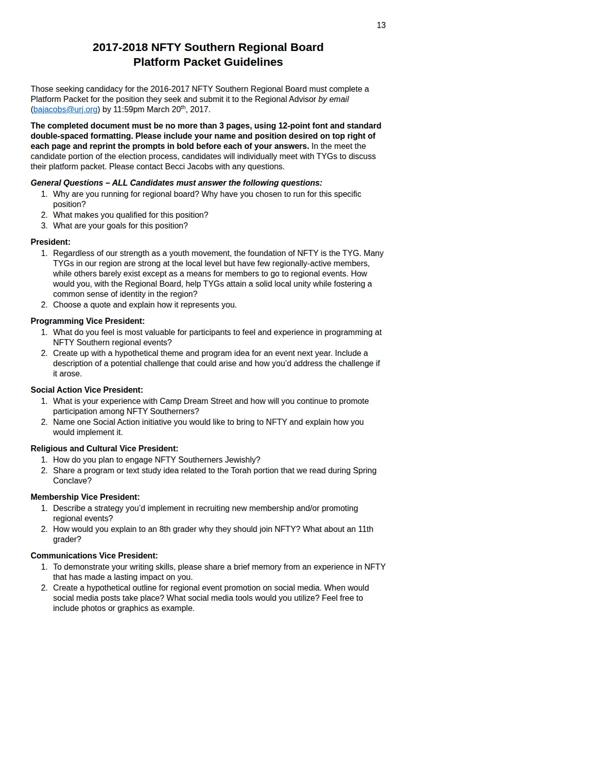13
2017-2018 NFTY Southern Regional Board Platform Packet Guidelines
Those seeking candidacy for the 2016-2017 NFTY Southern Regional Board must complete a Platform Packet for the position they seek and submit it to the Regional Advisor by email (bajacobs@urj.org) by 11:59pm March 20th, 2017.
The completed document must be no more than 3 pages, using 12-point font and standard double-spaced formatting. Please include your name and position desired on top right of each page and reprint the prompts in bold before each of your answers. In the meet the candidate portion of the election process, candidates will individually meet with TYGs to discuss their platform packet. Please contact Becci Jacobs with any questions.
General Questions – ALL Candidates must answer the following questions:
Why are you running for regional board? Why have you chosen to run for this specific position?
What makes you qualified for this position?
What are your goals for this position?
President:
Regardless of our strength as a youth movement, the foundation of NFTY is the TYG. Many TYGs in our region are strong at the local level but have few regionally-active members, while others barely exist except as a means for members to go to regional events. How would you, with the Regional Board, help TYGs attain a solid local unity while fostering a common sense of identity in the region?
Choose a quote and explain how it represents you.
Programming Vice President:
What do you feel is most valuable for participants to feel and experience in programming at NFTY Southern regional events?
Create up with a hypothetical theme and program idea for an event next year. Include a description of a potential challenge that could arise and how you’d address the challenge if it arose.
Social Action Vice President:
What is your experience with Camp Dream Street and how will you continue to promote participation among NFTY Southerners?
Name one Social Action initiative you would like to bring to NFTY and explain how you would implement it.
Religious and Cultural Vice President:
How do you plan to engage NFTY Southerners Jewishly?
Share a program or text study idea related to the Torah portion that we read during Spring Conclave?
Membership Vice President:
Describe a strategy you’d implement in recruiting new membership and/or promoting regional events?
How would you explain to an 8th grader why they should join NFTY? What about an 11th grader?
Communications Vice President:
To demonstrate your writing skills, please share a brief memory from an experience in NFTY that has made a lasting impact on you.
Create a hypothetical outline for regional event promotion on social media. When would social media posts take place? What social media tools would you utilize? Feel free to include photos or graphics as example.